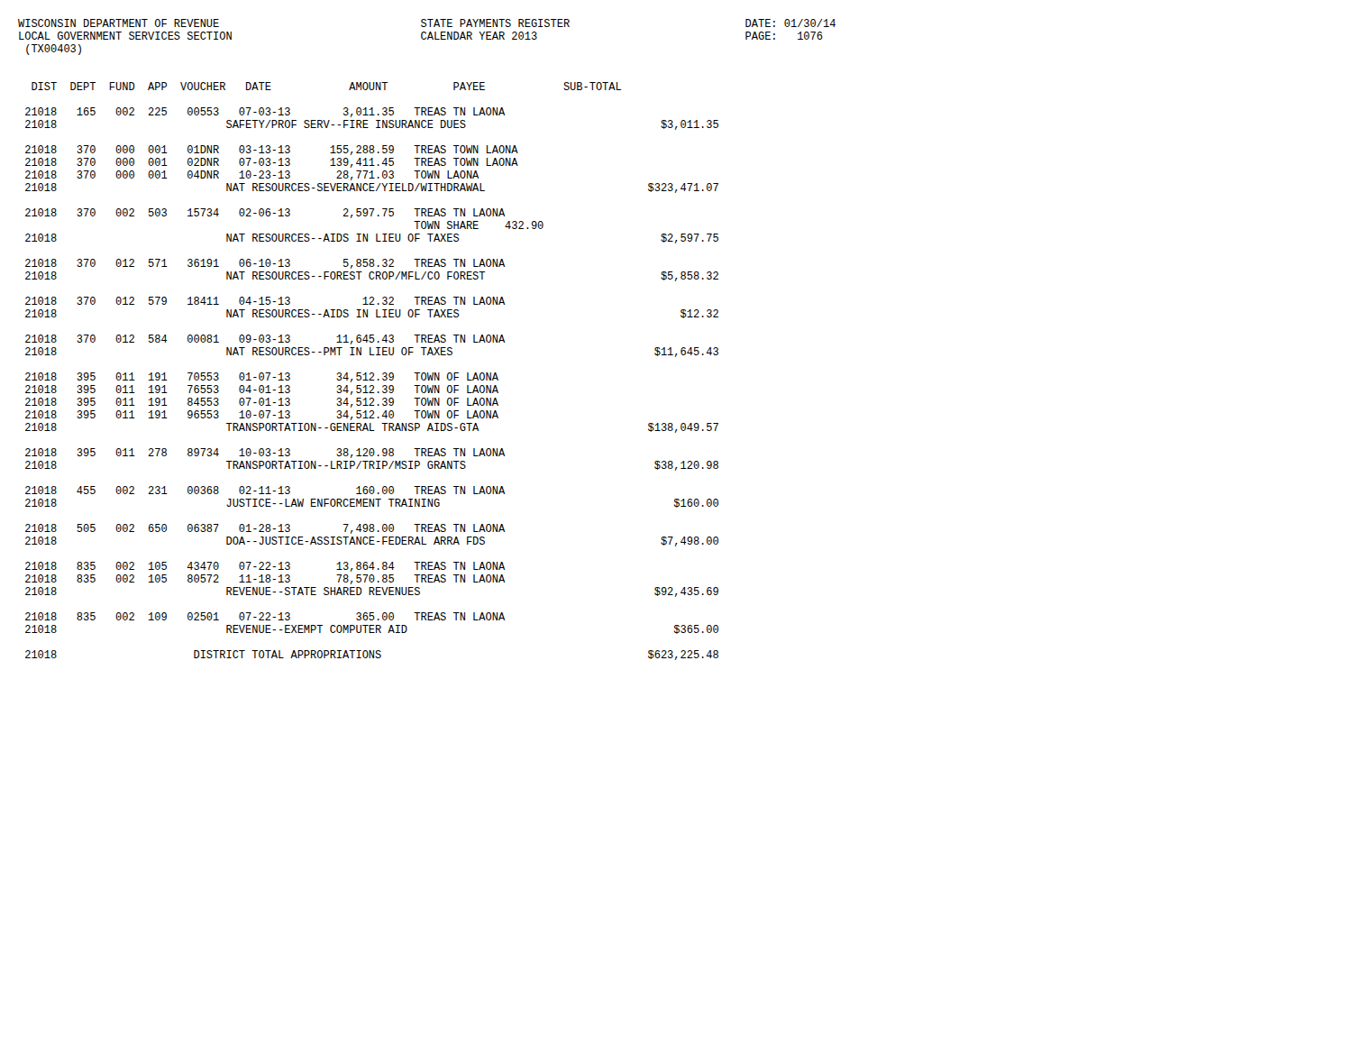WISCONSIN DEPARTMENT OF REVENUE                               STATE PAYMENTS REGISTER                           DATE: 01/30/14
LOCAL GOVERNMENT SERVICES SECTION                             CALENDAR YEAR 2013                                PAGE:   1076
 (TX00403)


  DIST  DEPT  FUND  APP  VOUCHER   DATE            AMOUNT          PAYEE            SUB-TOTAL

 21018   165   002  225   00553   07-03-13        3,011.35   TREAS TN LAONA
 21018                          SAFETY/PROF SERV--FIRE INSURANCE DUES                              $3,011.35

 21018   370   000  001   01DNR   03-13-13      155,288.59   TREAS TOWN LAONA
 21018   370   000  001   02DNR   07-03-13      139,411.45   TREAS TOWN LAONA
 21018   370   000  001   04DNR   10-23-13       28,771.03   TOWN LAONA
 21018                          NAT RESOURCES-SEVERANCE/YIELD/WITHDRAWAL                         $323,471.07

 21018   370   002  503   15734   02-06-13        2,597.75   TREAS TN LAONA
                                                             TOWN SHARE    432.90
 21018                          NAT RESOURCES--AIDS IN LIEU OF TAXES                               $2,597.75

 21018   370   012  571   36191   06-10-13        5,858.32   TREAS TN LAONA
 21018                          NAT RESOURCES--FOREST CROP/MFL/CO FOREST                           $5,858.32

 21018   370   012  579   18411   04-15-13           12.32   TREAS TN LAONA
 21018                          NAT RESOURCES--AIDS IN LIEU OF TAXES                                  $12.32

 21018   370   012  584   00081   09-03-13       11,645.43   TREAS TN LAONA
 21018                          NAT RESOURCES--PMT IN LIEU OF TAXES                               $11,645.43

 21018   395   011  191   70553   01-07-13       34,512.39   TOWN OF LAONA
 21018   395   011  191   76553   04-01-13       34,512.39   TOWN OF LAONA
 21018   395   011  191   84553   07-01-13       34,512.39   TOWN OF LAONA
 21018   395   011  191   96553   10-07-13       34,512.40   TOWN OF LAONA
 21018                          TRANSPORTATION--GENERAL TRANSP AIDS-GTA                          $138,049.57

 21018   395   011  278   89734   10-03-13       38,120.98   TREAS TN LAONA
 21018                          TRANSPORTATION--LRIP/TRIP/MSIP GRANTS                             $38,120.98

 21018   455   002  231   00368   02-11-13          160.00   TREAS TN LAONA
 21018                          JUSTICE--LAW ENFORCEMENT TRAINING                                    $160.00

 21018   505   002  650   06387   01-28-13        7,498.00   TREAS TN LAONA
 21018                          DOA--JUSTICE-ASSISTANCE-FEDERAL ARRA FDS                           $7,498.00

 21018   835   002  105   43470   07-22-13       13,864.84   TREAS TN LAONA
 21018   835   002  105   80572   11-18-13       78,570.85   TREAS TN LAONA
 21018                          REVENUE--STATE SHARED REVENUES                                    $92,435.69

 21018   835   002  109   02501   07-22-13          365.00   TREAS TN LAONA
 21018                          REVENUE--EXEMPT COMPUTER AID                                         $365.00

 21018                     DISTRICT TOTAL APPROPRIATIONS                                         $623,225.48